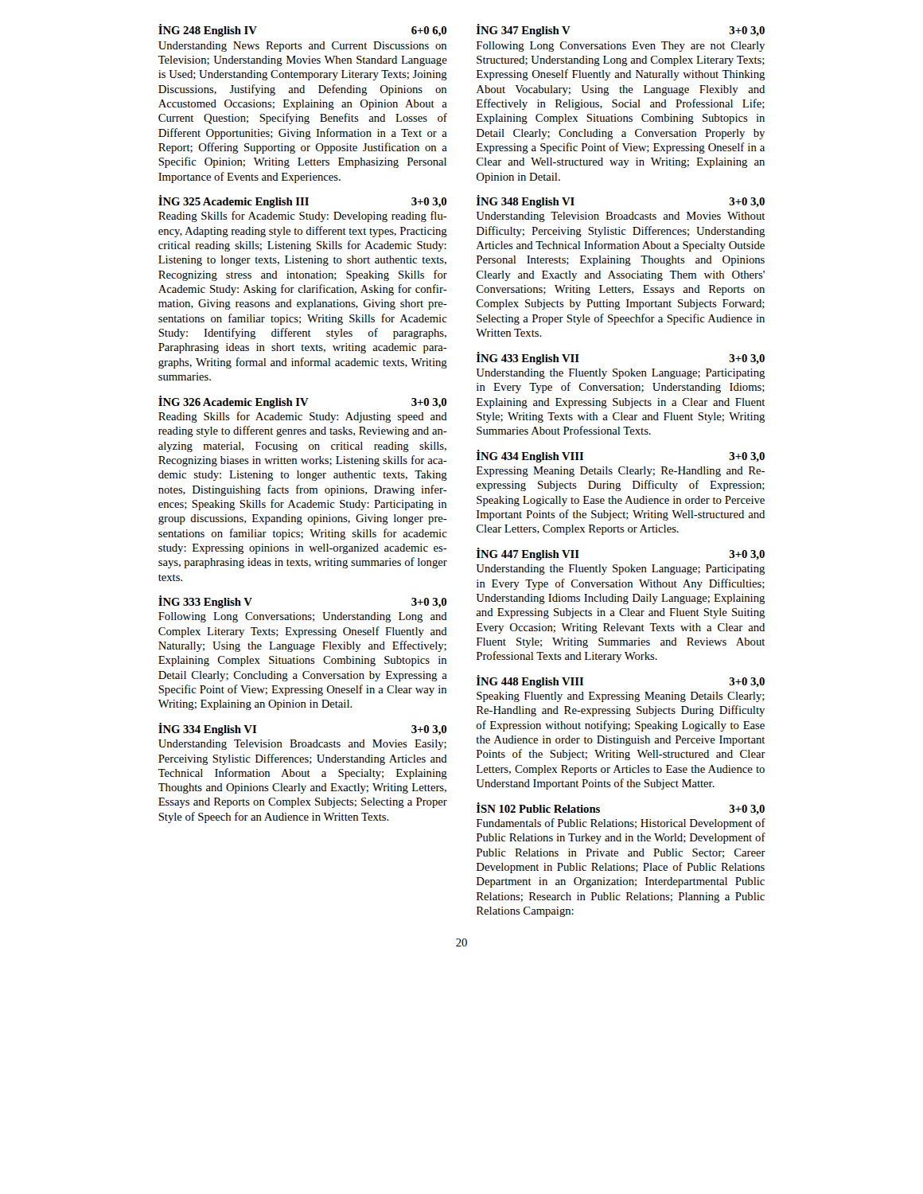İNG 248 English IV 6+0 6,0
Understanding News Reports and Current Discussions on Television; Understanding Movies When Standard Language is Used; Understanding Contemporary Literary Texts; Joining Discussions, Justifying and Defending Opinions on Accustomed Occasions; Explaining an Opinion About a Current Question; Specifying Benefits and Losses of Different Opportunities; Giving Information in a Text or a Report; Offering Supporting or Opposite Justification on a Specific Opinion; Writing Letters Emphasizing Personal Importance of Events and Experiences.
İNG 325 Academic English III 3+0 3,0
Reading Skills for Academic Study: Developing reading fluency, Adapting reading style to different text types, Practicing critical reading skills; Listening Skills for Academic Study: Listening to longer texts, Listening to short authentic texts, Recognizing stress and intonation; Speaking Skills for Academic Study: Asking for clarification, Asking for confirmation, Giving reasons and explanations, Giving short presentations on familiar topics; Writing Skills for Academic Study: Identifying different styles of paragraphs, Paraphrasing ideas in short texts, writing academic paragraphs, Writing formal and informal academic texts, Writing summaries.
İNG 326 Academic English IV 3+0 3,0
Reading Skills for Academic Study: Adjusting speed and reading style to different genres and tasks, Reviewing and analyzing material, Focusing on critical reading skills, Recognizing biases in written works; Listening skills for academic study: Listening to longer authentic texts, Taking notes, Distinguishing facts from opinions, Drawing inferences; Speaking Skills for Academic Study: Participating in group discussions, Expanding opinions, Giving longer presentations on familiar topics; Writing skills for academic study: Expressing opinions in well-organized academic essays, paraphrasing ideas in texts, writing summaries of longer texts.
İNG 333 English V 3+0 3,0
Following Long Conversations; Understanding Long and Complex Literary Texts; Expressing Oneself Fluently and Naturally; Using the Language Flexibly and Effectively; Explaining Complex Situations Combining Subtopics in Detail Clearly; Concluding a Conversation by Expressing a Specific Point of View; Expressing Oneself in a Clear way in Writing; Explaining an Opinion in Detail.
İNG 334 English VI 3+0 3,0
Understanding Television Broadcasts and Movies Easily; Perceiving Stylistic Differences; Understanding Articles and Technical Information About a Specialty; Explaining Thoughts and Opinions Clearly and Exactly; Writing Letters, Essays and Reports on Complex Subjects; Selecting a Proper Style of Speech for an Audience in Written Texts.
İNG 347 English V 3+0 3,0
Following Long Conversations Even They are not Clearly Structured; Understanding Long and Complex Literary Texts; Expressing Oneself Fluently and Naturally without Thinking About Vocabulary; Using the Language Flexibly and Effectively in Religious, Social and Professional Life; Explaining Complex Situations Combining Subtopics in Detail Clearly; Concluding a Conversation Properly by Expressing a Specific Point of View; Expressing Oneself in a Clear and Well-structured way in Writing; Explaining an Opinion in Detail.
İNG 348 English VI 3+0 3,0
Understanding Television Broadcasts and Movies Without Difficulty; Perceiving Stylistic Differences; Understanding Articles and Technical Information About a Specialty Outside Personal Interests; Explaining Thoughts and Opinions Clearly and Exactly and Associating Them with Others' Conversations; Writing Letters, Essays and Reports on Complex Subjects by Putting Important Subjects Forward; Selecting a Proper Style of Speechfor a Specific Audience in Written Texts.
İNG 433 English VII 3+0 3,0
Understanding the Fluently Spoken Language; Participating in Every Type of Conversation; Understanding Idioms; Explaining and Expressing Subjects in a Clear and Fluent Style; Writing Texts with a Clear and Fluent Style; Writing Summaries About Professional Texts.
İNG 434 English VIII 3+0 3,0
Expressing Meaning Details Clearly; Re-Handling and Re-expressing Subjects During Difficulty of Expression; Speaking Logically to Ease the Audience in order to Perceive Important Points of the Subject; Writing Well-structured and Clear Letters, Complex Reports or Articles.
İNG 447 English VII 3+0 3,0
Understanding the Fluently Spoken Language; Participating in Every Type of Conversation Without Any Difficulties; Understanding Idioms Including Daily Language; Explaining and Expressing Subjects in a Clear and Fluent Style Suiting Every Occasion; Writing Relevant Texts with a Clear and Fluent Style; Writing Summaries and Reviews About Professional Texts and Literary Works.
İNG 448 English VIII 3+0 3,0
Speaking Fluently and Expressing Meaning Details Clearly; Re-Handling and Re-expressing Subjects During Difficulty of Expression without notifying; Speaking Logically to Ease the Audience in order to Distinguish and Perceive Important Points of the Subject; Writing Well-structured and Clear Letters, Complex Reports or Articles to Ease the Audience to Understand Important Points of the Subject Matter.
İSN 102 Public Relations 3+0 3,0
Fundamentals of Public Relations; Historical Development of Public Relations in Turkey and in the World; Development of Public Relations in Private and Public Sector; Career Development in Public Relations; Place of Public Relations Department in an Organization; Interdepartmental Public Relations; Research in Public Relations; Planning a Public Relations Campaign:
20